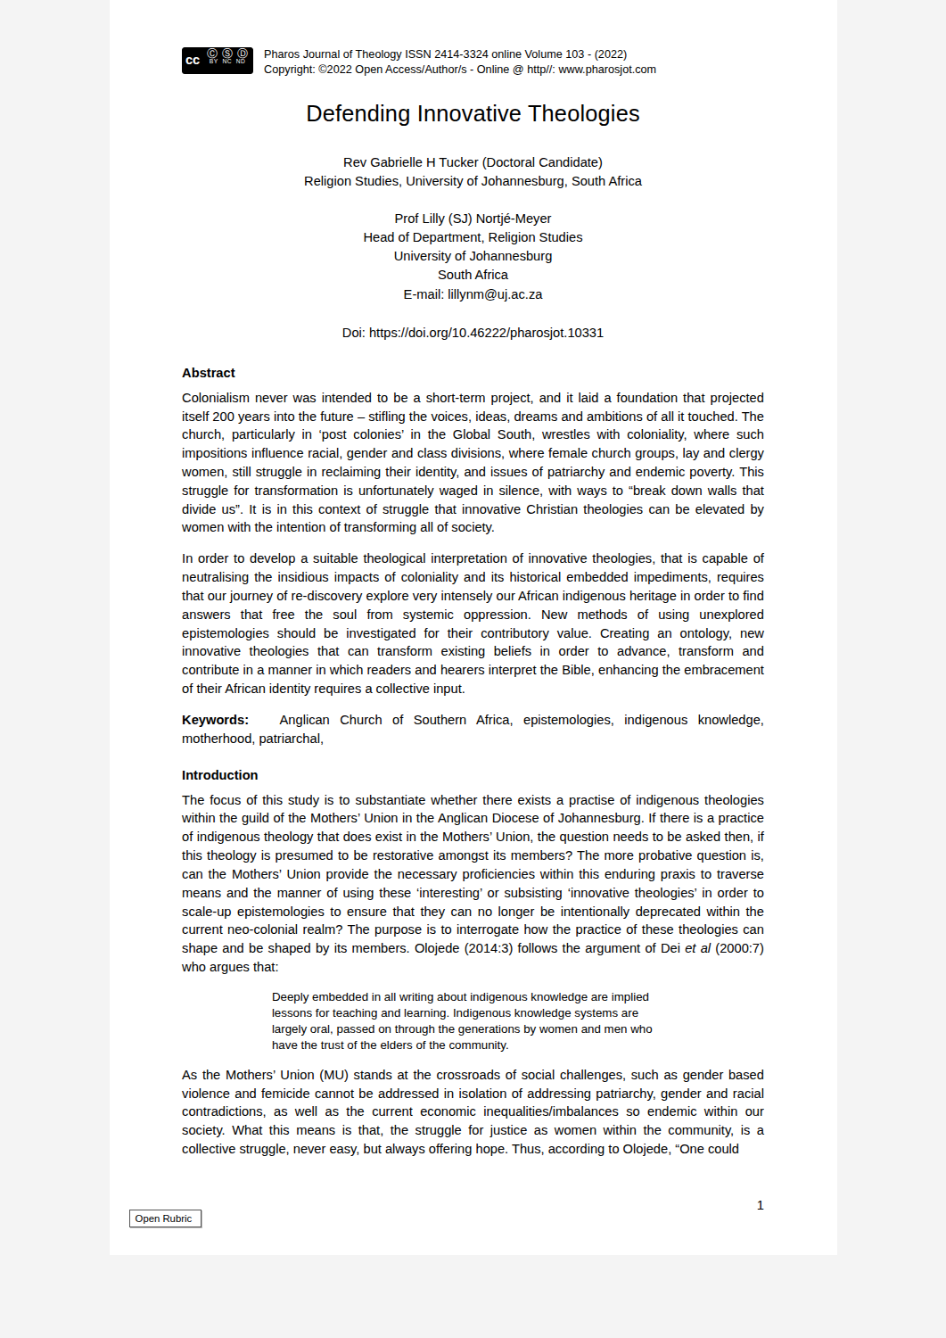cc
ⒸⓈⒹ
BY NC ND
Pharos Journal of Theology ISSN 2414-3324 online Volume 103 - (2022)
Copyright: ©2022 Open Access/Author/s - Online @ http//: www.pharosjot.com
Defending Innovative Theologies
Rev Gabrielle H Tucker (Doctoral Candidate)
Religion Studies, University of Johannesburg, South Africa
Prof Lilly (SJ) Nortjé-Meyer
Head of Department, Religion Studies
University of Johannesburg
South Africa
E-mail: lillynm@uj.ac.za
Doi: https://doi.org/10.46222/pharosjot.10331
Abstract
Colonialism never was intended to be a short-term project, and it laid a foundation that projected itself 200 years into the future – stifling the voices, ideas, dreams and ambitions of all it touched. The church, particularly in ‘post colonies’ in the Global South, wrestles with coloniality, where such impositions influence racial, gender and class divisions, where female church groups, lay and clergy women, still struggle in reclaiming their identity, and issues of patriarchy and endemic poverty. This struggle for transformation is unfortunately waged in silence, with ways to “break down walls that divide us”. It is in this context of struggle that innovative Christian theologies can be elevated by women with the intention of transforming all of society.
In order to develop a suitable theological interpretation of innovative theologies, that is capable of neutralising the insidious impacts of coloniality and its historical embedded impediments, requires that our journey of re-discovery explore very intensely our African indigenous heritage in order to find answers that free the soul from systemic oppression. New methods of using unexplored epistemologies should be investigated for their contributory value. Creating an ontology, new innovative theologies that can transform existing beliefs in order to advance, transform and contribute in a manner in which readers and hearers interpret the Bible, enhancing the embracement of their African identity requires a collective input.
Keywords: Anglican Church of Southern Africa, epistemologies, indigenous knowledge, motherhood, patriarchal,
Introduction
The focus of this study is to substantiate whether there exists a practise of indigenous theologies within the guild of the Mothers’ Union in the Anglican Diocese of Johannesburg. If there is a practice of indigenous theology that does exist in the Mothers’ Union, the question needs to be asked then, if this theology is presumed to be restorative amongst its members? The more probative question is, can the Mothers’ Union provide the necessary proficiencies within this enduring praxis to traverse means and the manner of using these ‘interesting’ or subsisting ‘innovative theologies’ in order to scale-up epistemologies to ensure that they can no longer be intentionally deprecated within the current neo-colonial realm? The purpose is to interrogate how the practice of these theologies can shape and be shaped by its members. Olojede (2014:3) follows the argument of Dei et al (2000:7) who argues that:
Deeply embedded in all writing about indigenous knowledge are implied
lessons for teaching and learning. Indigenous knowledge systems are
largely oral, passed on through the generations by women and men who
have the trust of the elders of the community.
As the Mothers’ Union (MU) stands at the crossroads of social challenges, such as gender based violence and femicide cannot be addressed in isolation of addressing patriarchy, gender and racial contradictions, as well as the current economic inequalities/imbalances so endemic within our society. What this means is that, the struggle for justice as women within the community, is a collective struggle, never easy, but always offering hope. Thus, according to Olojede, “One could
Open Rubric
1